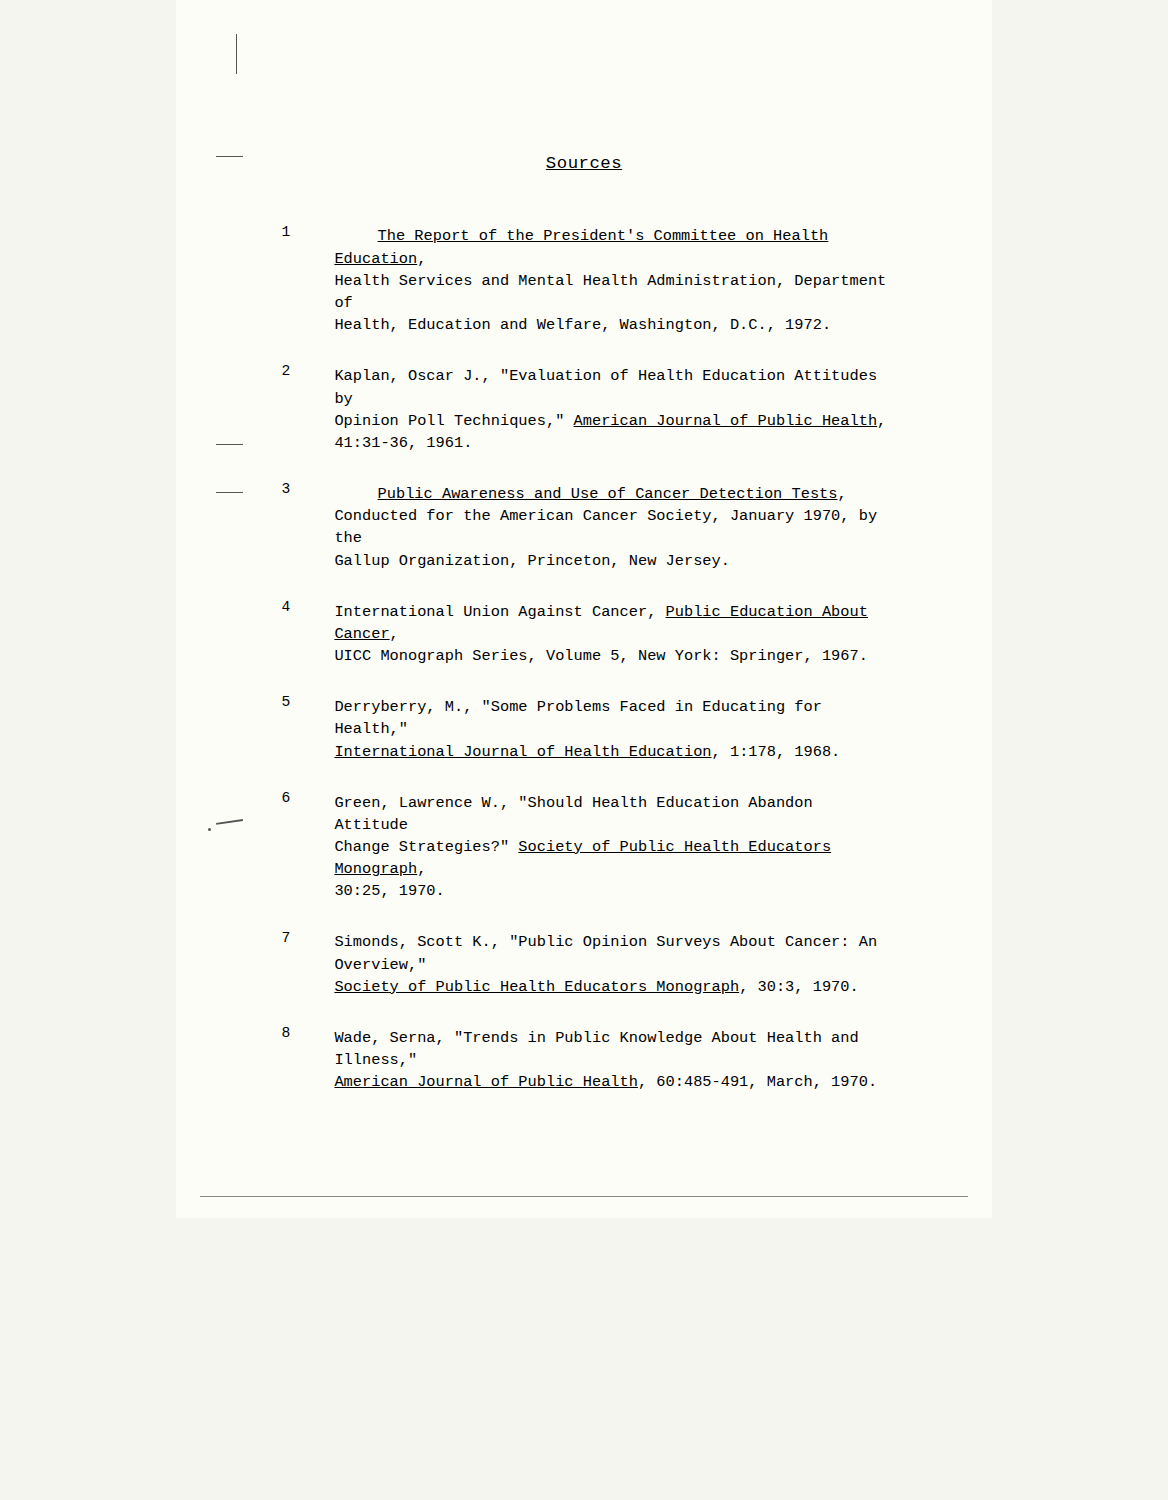Sources
The Report of the President's Committee on Health Education,
Health Services and Mental Health Administration, Department of
Health, Education and Welfare, Washington, D.C., 1972.
Kaplan, Oscar J., "Evaluation of Health Education Attitudes by
Opinion Poll Techniques," American Journal of Public Health,
41:31-36, 1961.
Public Awareness and Use of Cancer Detection Tests,
Conducted for the American Cancer Society, January 1970, by the
Gallup Organization, Princeton, New Jersey.
International Union Against Cancer, Public Education About Cancer,
UICC Monograph Series, Volume 5, New York: Springer, 1967.
Derryberry, M., "Some Problems Faced in Educating for Health,"
International Journal of Health Education, 1:178, 1968.
Green, Lawrence W., "Should Health Education Abandon Attitude
Change Strategies?" Society of Public Health Educators Monograph,
30:25, 1970.
Simonds, Scott K., "Public Opinion Surveys About Cancer: An Overview,"
Society of Public Health Educators Monograph, 30:3, 1970.
Wade, Serna, "Trends in Public Knowledge About Health and Illness,"
American Journal of Public Health, 60:485-491, March, 1970.